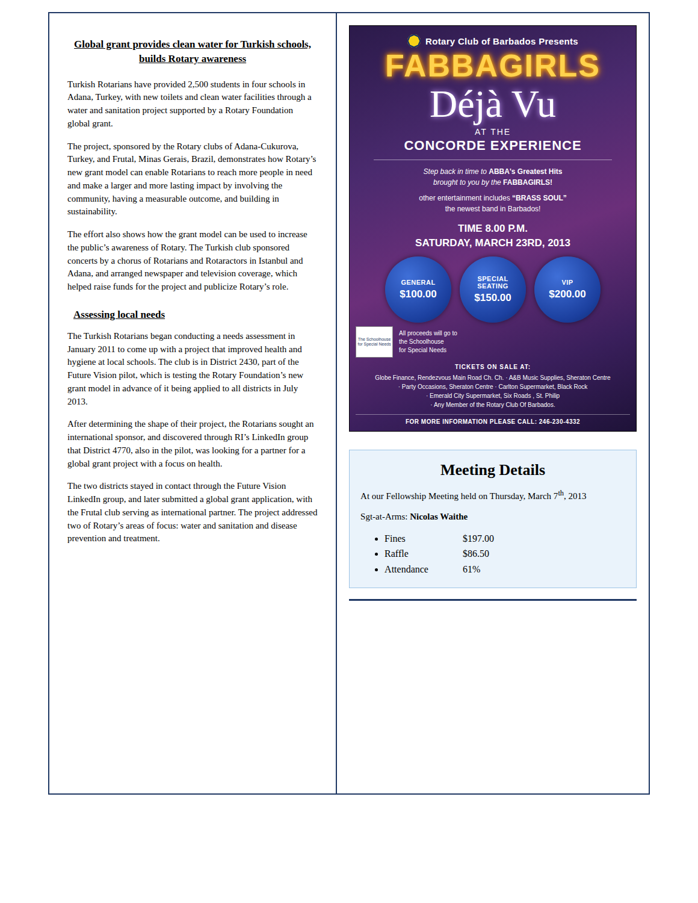Global grant provides clean water for Turkish schools, builds Rotary awareness
Turkish Rotarians have provided 2,500 students in four schools in Adana, Turkey, with new toilets and clean water facilities through a water and sanitation project supported by a Rotary Foundation global grant.
The project, sponsored by the Rotary clubs of Adana-Cukurova, Turkey, and Frutal, Minas Gerais, Brazil, demonstrates how Rotary’s new grant model can enable Rotarians to reach more people in need and make a larger and more lasting impact by involving the community, having a measurable outcome, and building in sustainability.
The effort also shows how the grant model can be used to increase the public’s awareness of Rotary. The Turkish club sponsored concerts by a chorus of Rotarians and Rotaractors in Istanbul and Adana, and arranged newspaper and television coverage, which helped raise funds for the project and publicize Rotary’s role.
Assessing local needs
The Turkish Rotarians began conducting a needs assessment in January 2011 to come up with a project that improved health and hygiene at local schools. The club is in District 2430, part of the Future Vision pilot, which is testing the Rotary Foundation’s new grant model in advance of it being applied to all districts in July 2013.
After determining the shape of their project, the Rotarians sought an international sponsor, and discovered through RI’s LinkedIn group that District 4770, also in the pilot, was looking for a partner for a global grant project with a focus on health.
The two districts stayed in contact through the Future Vision LinkedIn group, and later submitted a global grant application, with the Frutal club serving as international partner. The project addressed two of Rotary’s areas of focus: water and sanitation and disease prevention and treatment.
Rotary Club of Barbados Presents
FABBAGIRLS
Déjà Vu
AT THE
CONCORDE EXPERIENCE
Step back in time to ABBA's Greatest Hits
brought to you by the FABBAGIRLS!
other entertainment includes “BRASS SOUL”
the newest band in Barbados!
TIME 8.00 P.M.
SATURDAY, MARCH 23RD, 2013
GENERAL
$100.00
SPECIAL
SEATING
$150.00
VIP
$200.00
The Schoolhouse
for Special Needs
All proceeds will go to
the Schoolhouse
for Special Needs
TICKETS ON SALE AT:
Globe Finance, Rendezvous Main Road Ch. Ch. · A&B Music Supplies, Sheraton Centre
· Party Occasions, Sheraton Centre · Carlton Supermarket, Black Rock
· Emerald City Supermarket, Six Roads , St. Philip
· Any Member of the Rotary Club Of Barbados.
FOR MORE INFORMATION PLEASE CALL: 246-230-4332
Meeting Details
At our Fellowship Meeting held on Thursday, March 7th, 2013
Sgt-at-Arms: Nicolas Waithe
Fines$197.00
Raffle$86.50
Attendance61%